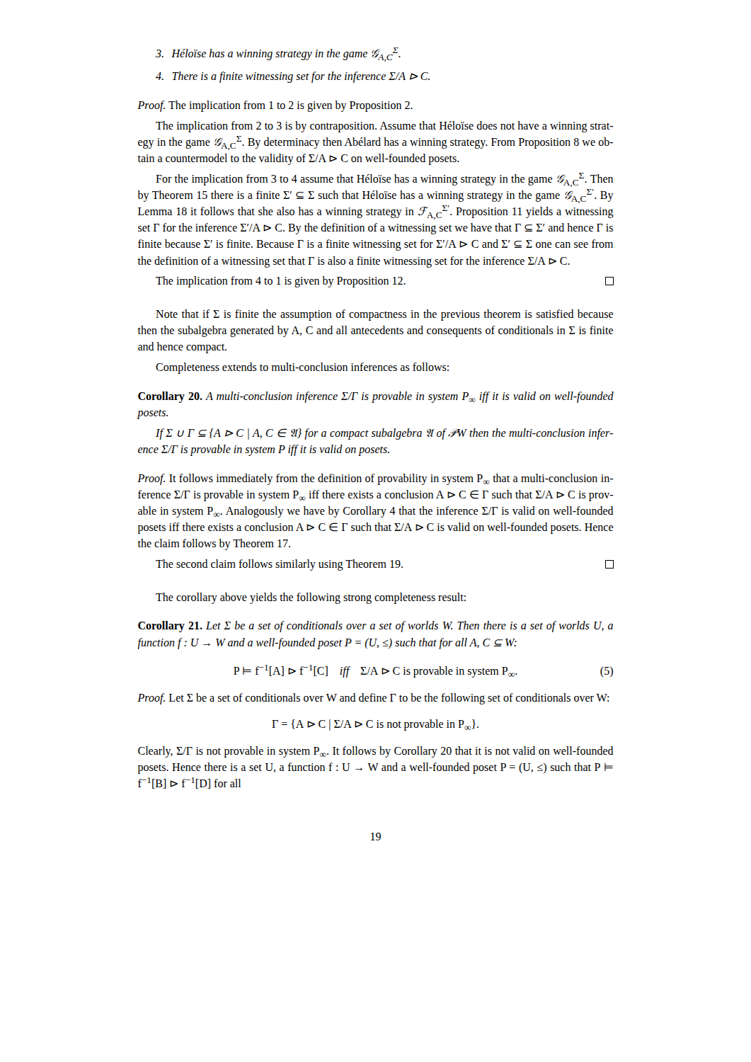3. Héloïse has a winning strategy in the game 𝒢A,CΣ.
4. There is a finite witnessing set for the inference Σ/A ⊳ C.
Proof. The implication from 1 to 2 is given by Proposition 2.
The implication from 2 to 3 is by contraposition. Assume that Héloïse does not have a winning strategy in the game 𝒢A,CΣ. By determinacy then Abélard has a winning strategy. From Proposition 8 we obtain a countermodel to the validity of Σ/A ⊳ C on well-founded posets.
For the implication from 3 to 4 assume that Héloïse has a winning strategy in the game 𝒢A,CΣ. Then by Theorem 15 there is a finite Σ′ ⊆ Σ such that Héloïse has a winning strategy in the game 𝒢A,CΣ′. By Lemma 18 it follows that she also has a winning strategy in ℱA,CΣ′. Proposition 11 yields a witnessing set Γ for the inference Σ′/A ⊳ C. By the definition of a witnessing set we have that Γ ⊆ Σ′ and hence Γ is finite because Σ′ is finite. Because Γ is a finite witnessing set for Σ′/A ⊳ C and Σ′ ⊆ Σ one can see from the definition of a witnessing set that Γ is also a finite witnessing set for the inference Σ/A ⊳ C.
The implication from 4 to 1 is given by Proposition 12.
Note that if Σ is finite the assumption of compactness in the previous theorem is satisfied because then the subalgebra generated by A, C and all antecedents and consequents of conditionals in Σ is finite and hence compact.
Completeness extends to multi-conclusion inferences as follows:
Corollary 20. A multi-conclusion inference Σ/Γ is provable in system P∞ iff it is valid on well-founded posets.
If Σ ∪ Γ ⊆ {A ⊳ C | A, C ∈ 𝔄} for a compact subalgebra 𝔄 of 𝒫W then the multi-conclusion inference Σ/Γ is provable in system P iff it is valid on posets.
Proof. It follows immediately from the definition of provability in system P∞ that a multi-conclusion inference Σ/Γ is provable in system P∞ iff there exists a conclusion A ⊳ C ∈ Γ such that Σ/A ⊳ C is provable in system P∞. Analogously we have by Corollary 4 that the inference Σ/Γ is valid on well-founded posets iff there exists a conclusion A ⊳ C ∈ Γ such that Σ/A ⊳ C is valid on well-founded posets. Hence the claim follows by Theorem 17.
The second claim follows similarly using Theorem 19.
The corollary above yields the following strong completeness result:
Corollary 21. Let Σ be a set of conditionals over a set of worlds W. Then there is a set of worlds U, a function f : U → W and a well-founded poset P = (U, ≤) such that for all A, C ⊆ W:
P ⊨ f−1[A] ⊳ f−1[C] iff Σ/A ⊳ C is provable in system P∞. (5)
Proof. Let Σ be a set of conditionals over W and define Γ to be the following set of conditionals over W:
Γ = {A ⊳ C | Σ/A ⊳ C is not provable in P∞}.
Clearly, Σ/Γ is not provable in system P∞. It follows by Corollary 20 that it is not valid on well-founded posets. Hence there is a set U, a function f : U → W and a well-founded poset P = (U, ≤) such that P ⊨ f−1[B] ⊳ f−1[D] for all
19